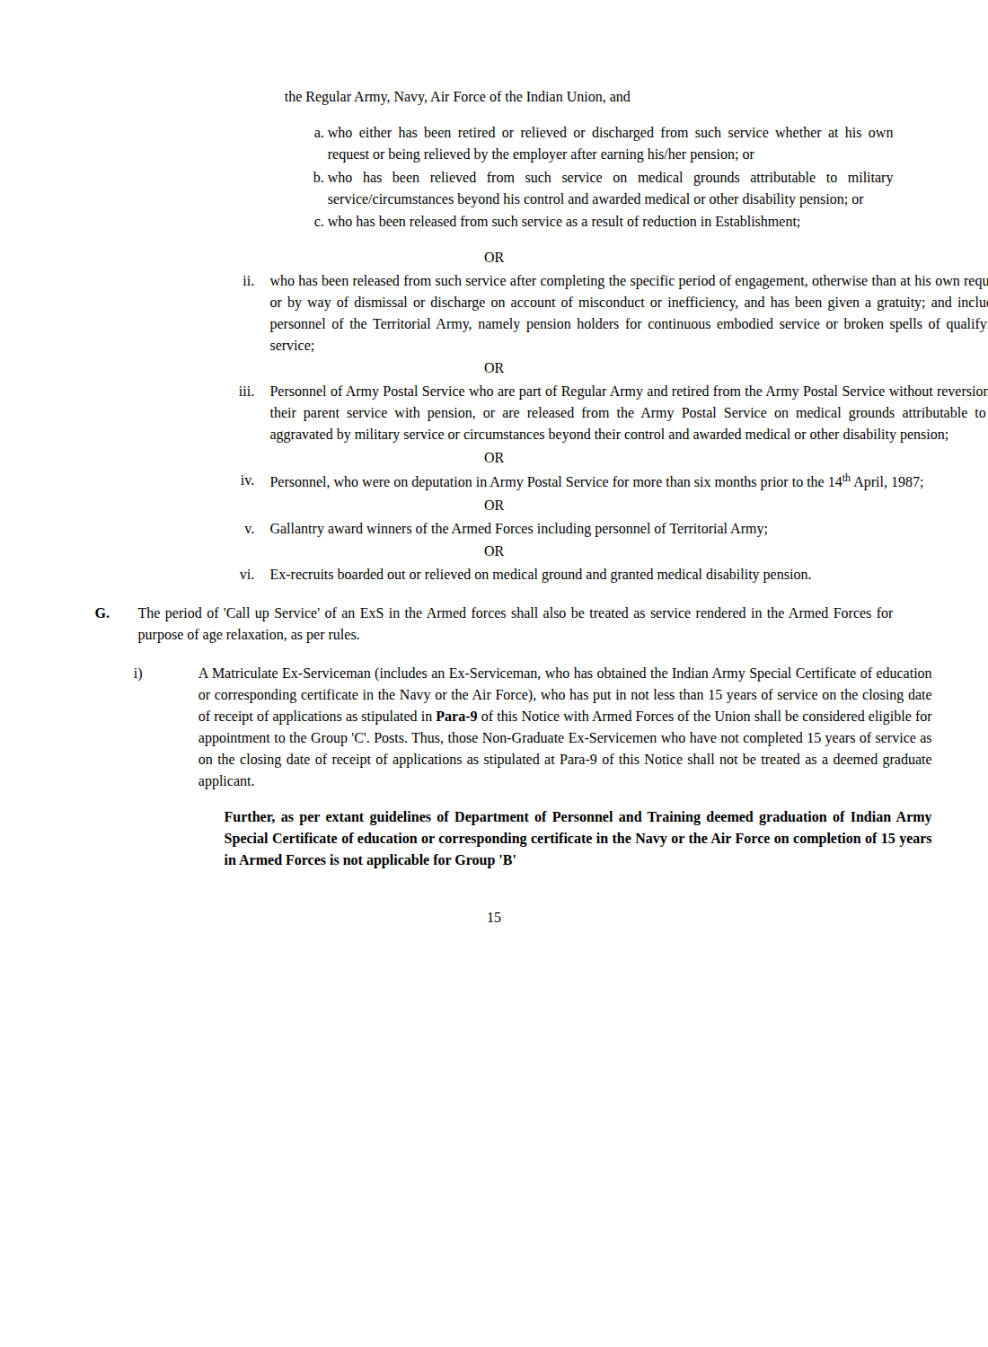the Regular Army, Navy, Air Force of the Indian Union, and
who either has been retired or relieved or discharged from such service whether at his own request or being relieved by the employer after earning his/her pension; or
who has been relieved from such service on medical grounds attributable to military service/circumstances beyond his control and awarded medical or other disability pension; or
who has been released from such service as a result of reduction in Establishment;
OR
| ii. | who has been released from such service after completing the specific period of engagement, otherwise than at his own request or by way of dismissal or discharge on account of misconduct or inefficiency, and has been given a gratuity; and includes personnel of the Territorial Army, namely pension holders for continuous embodied service or broken spells of qualifying service; |
OR
| iii. | Personnel of Army Postal Service who are part of Regular Army and retired from the Army Postal Service without reversion to their parent service with pension, or are released from the Army Postal Service on medical grounds attributable to or aggravated by military service or circumstances beyond their control and awarded medical or other disability pension; |
OR
| iv. | Personnel, who were on deputation in Army Postal Service for more than six months prior to the 14 th April, 1987; |
OR
| v. | Gallantry award winners of the Armed Forces including personnel of Territorial Army; |
OR
| vi. | Ex-recruits boarded out or relieved on medical ground and granted medical disability pension. |
| G. | The period of 'Call up Service' of an ExS in the Armed forces shall also be treated as service rendered in the Armed Forces for purpose of age relaxation, as per rules. |
| i) | A Matriculate Ex-Serviceman (includes an Ex-Serviceman, who has obtained the Indian Army Special Certificate of education or corresponding certificate in the Navy or the Air Force), who has put in not less than 15 years of service on the closing date of receipt of applications as stipulated in Para-9 of this Notice with Armed Forces of the Union shall be considered eligible for appointment to the Group 'C'. Posts. Thus, those Non-Graduate Ex-Servicemen who have not completed 15 years of service as on the closing date of receipt of applications as stipulated at Para-9 of this Notice shall not be treated as a deemed graduate applicant. Further, as per extant guidelines of Department of Personnel and Training deemed graduation of Indian Army Special Certificate of education or corresponding certificate in the Navy or the Air Force on completion of 15 years in Armed Forces is not applicable for Group 'B' |
15